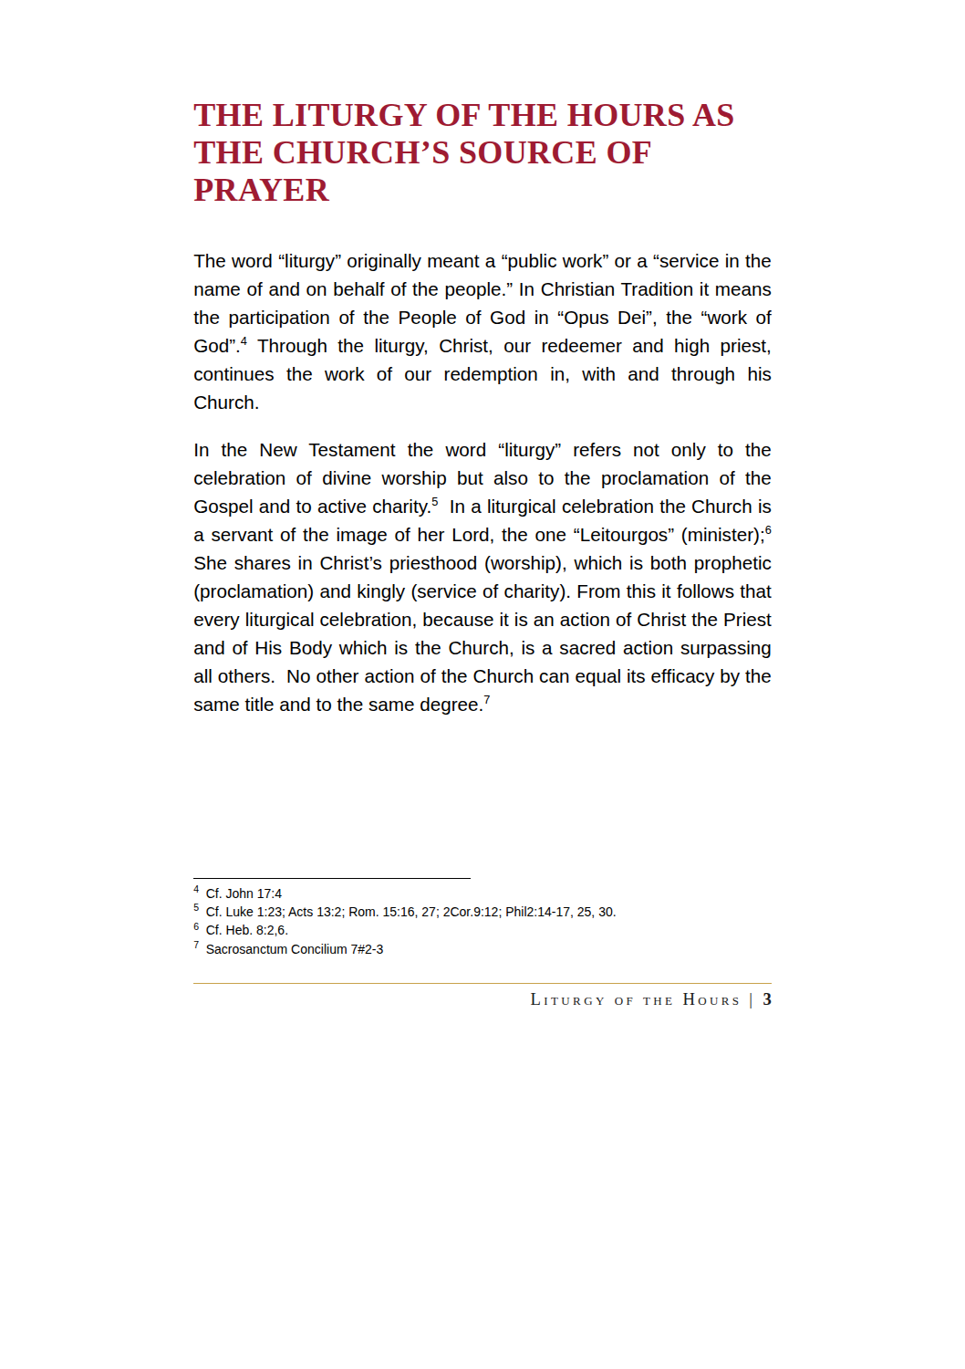The Liturgy of the Hours as
the Church’s Source of Prayer
The word “liturgy” originally meant a “public work” or a “service in the name of and on behalf of the people.” In Christian Tradition it means the participation of the People of God in “Opus Dei”, the “work of God”.4 Through the liturgy, Christ, our redeemer and high priest, continues the work of our redemption in, with and through his Church.
In the New Testament the word “liturgy” refers not only to the celebration of divine worship but also to the proclamation of the Gospel and to active charity.5 In a liturgical celebration the Church is a servant of the image of her Lord, the one “Leitourgos” (minister);6 She shares in Christ’s priesthood (worship), which is both prophetic (proclamation) and kingly (service of charity). From this it follows that every liturgical celebration, because it is an action of Christ the Priest and of His Body which is the Church, is a sacred action surpassing all others. No other action of the Church can equal its efficacy by the same title and to the same degree.7
4 Cf. John 17:4
5 Cf. Luke 1:23; Acts 13:2; Rom. 15:16, 27; 2Cor.9:12; Phil2:14-17, 25, 30.
6 Cf. Heb. 8:2,6.
7 Sacrosanctum Concilium 7#2-3
Liturgy of the Hours | 3